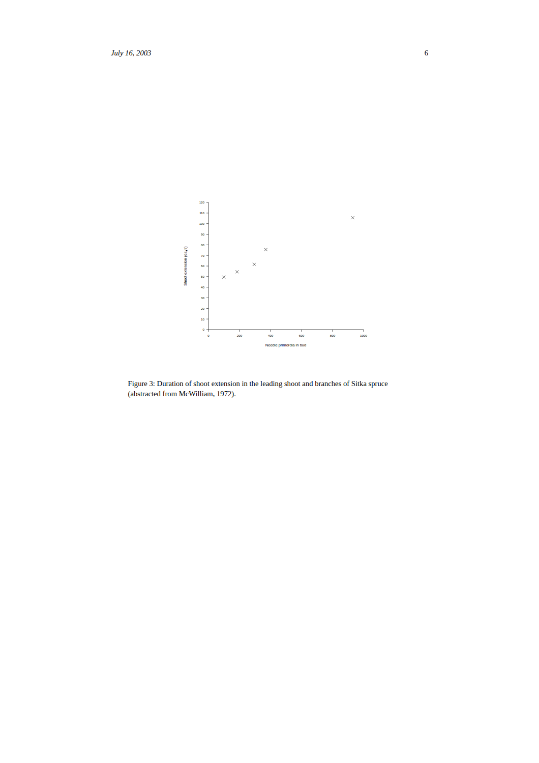July 16, 2003 6
Duration of shoot extension versus needle primordia in bud Six crosses plotted: approximately (100, 49), (185, 54), (295, 61), (370, 75), (930, 105). 0 10 20 30 40 50 60 70 80 90 100 110 120 0 200 400 600 800 1000 Needle primordia in bud Shoot extension (days)
Figure 3: Duration of shoot extension in the leading shoot and branches of Sitka spruce (abstracted from McWilliam, 1972).